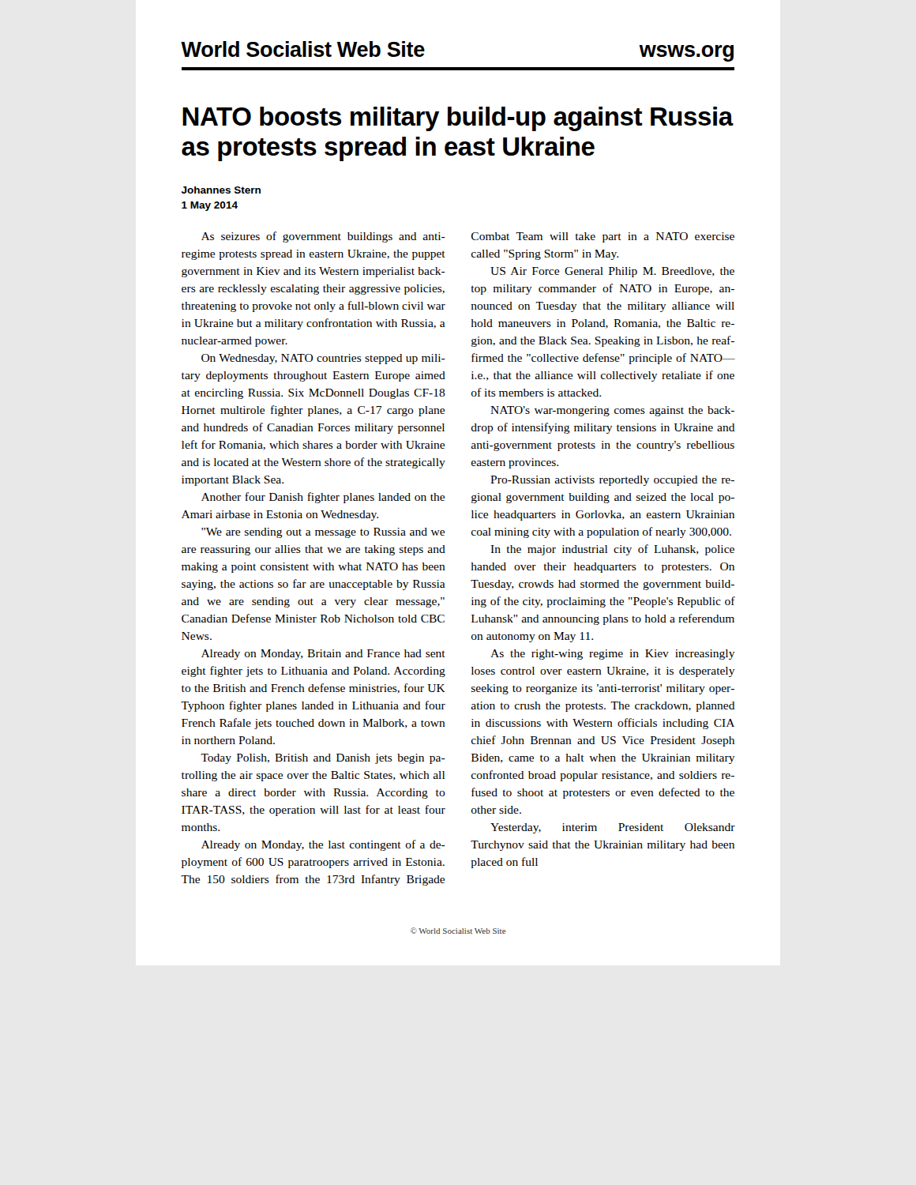World Socialist Web Site
wsws.org
NATO boosts military build-up against Russia as protests spread in east Ukraine
Johannes Stern
1 May 2014
As seizures of government buildings and anti-regime protests spread in eastern Ukraine, the puppet government in Kiev and its Western imperialist backers are recklessly escalating their aggressive policies, threatening to provoke not only a full-blown civil war in Ukraine but a military confrontation with Russia, a nuclear-armed power.
On Wednesday, NATO countries stepped up military deployments throughout Eastern Europe aimed at encircling Russia. Six McDonnell Douglas CF-18 Hornet multirole fighter planes, a C-17 cargo plane and hundreds of Canadian Forces military personnel left for Romania, which shares a border with Ukraine and is located at the Western shore of the strategically important Black Sea.
Another four Danish fighter planes landed on the Amari airbase in Estonia on Wednesday.
"We are sending out a message to Russia and we are reassuring our allies that we are taking steps and making a point consistent with what NATO has been saying, the actions so far are unacceptable by Russia and we are sending out a very clear message," Canadian Defense Minister Rob Nicholson told CBC News.
Already on Monday, Britain and France had sent eight fighter jets to Lithuania and Poland. According to the British and French defense ministries, four UK Typhoon fighter planes landed in Lithuania and four French Rafale jets touched down in Malbork, a town in northern Poland.
Today Polish, British and Danish jets begin patrolling the air space over the Baltic States, which all share a direct border with Russia. According to ITAR-TASS, the operation will last for at least four months.
Already on Monday, the last contingent of a deployment of 600 US paratroopers arrived in Estonia. The 150 soldiers from the 173rd Infantry Brigade Combat Team will take part in a NATO exercise called "Spring Storm" in May.
US Air Force General Philip M. Breedlove, the top military commander of NATO in Europe, announced on Tuesday that the military alliance will hold maneuvers in Poland, Romania, the Baltic region, and the Black Sea. Speaking in Lisbon, he reaffirmed the "collective defense" principle of NATO—i.e., that the alliance will collectively retaliate if one of its members is attacked.
NATO's war-mongering comes against the backdrop of intensifying military tensions in Ukraine and anti-government protests in the country's rebellious eastern provinces.
Pro-Russian activists reportedly occupied the regional government building and seized the local police headquarters in Gorlovka, an eastern Ukrainian coal mining city with a population of nearly 300,000.
In the major industrial city of Luhansk, police handed over their headquarters to protesters. On Tuesday, crowds had stormed the government building of the city, proclaiming the "People's Republic of Luhansk" and announcing plans to hold a referendum on autonomy on May 11.
As the right-wing regime in Kiev increasingly loses control over eastern Ukraine, it is desperately seeking to reorganize its 'anti-terrorist' military operation to crush the protests. The crackdown, planned in discussions with Western officials including CIA chief John Brennan and US Vice President Joseph Biden, came to a halt when the Ukrainian military confronted broad popular resistance, and soldiers refused to shoot at protesters or even defected to the other side.
Yesterday, interim President Oleksandr Turchynov said that the Ukrainian military had been placed on full
© World Socialist Web Site